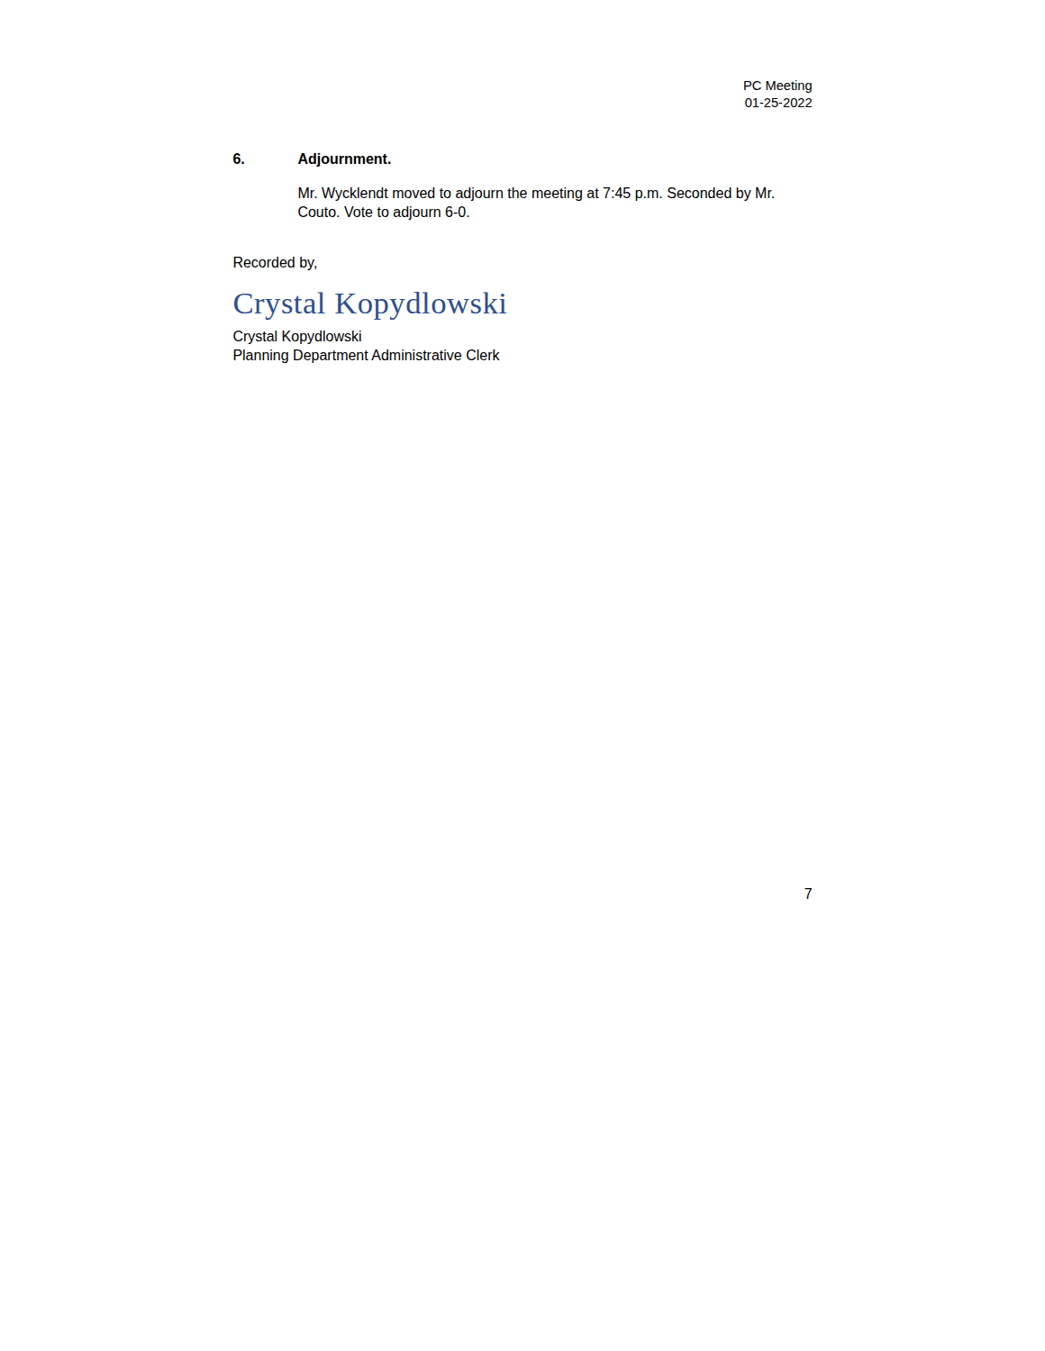PC Meeting
01-25-2022
6. Adjournment.
Mr. Wycklendt moved to adjourn the meeting at 7:45 p.m. Seconded by Mr. Couto. Vote to adjourn 6-0.
Recorded by,
Crystal Kopydlowski
Crystal Kopydlowski
Planning Department Administrative Clerk
7